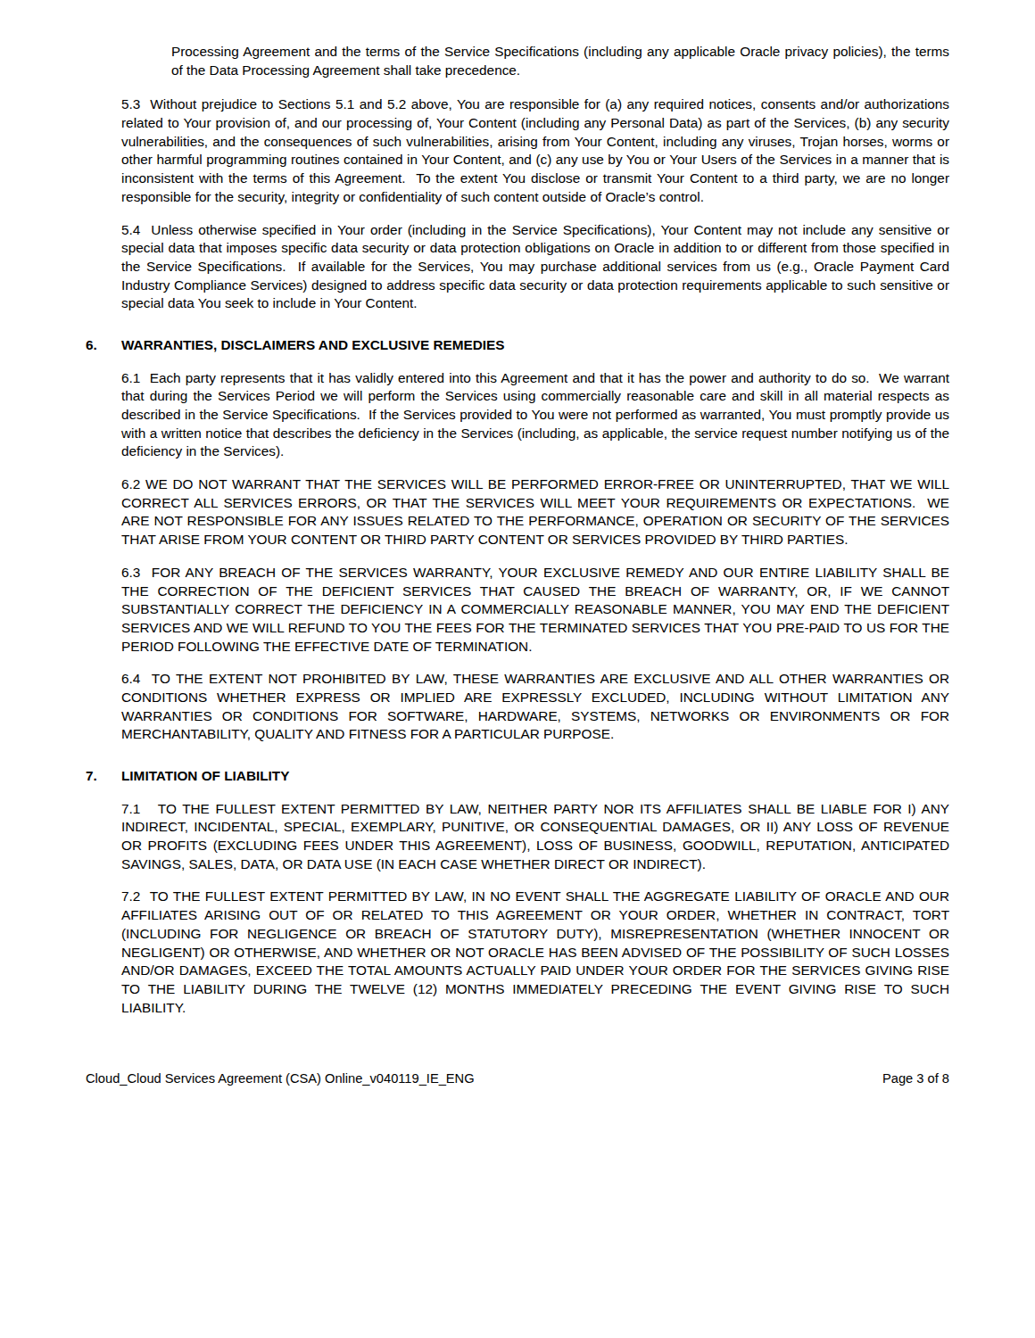Processing Agreement and the terms of the Service Specifications (including any applicable Oracle privacy policies), the terms of the Data Processing Agreement shall take precedence.
5.3 Without prejudice to Sections 5.1 and 5.2 above, You are responsible for (a) any required notices, consents and/or authorizations related to Your provision of, and our processing of, Your Content (including any Personal Data) as part of the Services, (b) any security vulnerabilities, and the consequences of such vulnerabilities, arising from Your Content, including any viruses, Trojan horses, worms or other harmful programming routines contained in Your Content, and (c) any use by You or Your Users of the Services in a manner that is inconsistent with the terms of this Agreement. To the extent You disclose or transmit Your Content to a third party, we are no longer responsible for the security, integrity or confidentiality of such content outside of Oracle’s control.
5.4 Unless otherwise specified in Your order (including in the Service Specifications), Your Content may not include any sensitive or special data that imposes specific data security or data protection obligations on Oracle in addition to or different from those specified in the Service Specifications. If available for the Services, You may purchase additional services from us (e.g., Oracle Payment Card Industry Compliance Services) designed to address specific data security or data protection requirements applicable to such sensitive or special data You seek to include in Your Content.
6. WARRANTIES, DISCLAIMERS AND EXCLUSIVE REMEDIES
6.1 Each party represents that it has validly entered into this Agreement and that it has the power and authority to do so. We warrant that during the Services Period we will perform the Services using commercially reasonable care and skill in all material respects as described in the Service Specifications. If the Services provided to You were not performed as warranted, You must promptly provide us with a written notice that describes the deficiency in the Services (including, as applicable, the service request number notifying us of the deficiency in the Services).
6.2 WE DO NOT WARRANT THAT THE SERVICES WILL BE PERFORMED ERROR-FREE OR UNINTERRUPTED, THAT WE WILL CORRECT ALL SERVICES ERRORS, OR THAT THE SERVICES WILL MEET YOUR REQUIREMENTS OR EXPECTATIONS. WE ARE NOT RESPONSIBLE FOR ANY ISSUES RELATED TO THE PERFORMANCE, OPERATION OR SECURITY OF THE SERVICES THAT ARISE FROM YOUR CONTENT OR THIRD PARTY CONTENT OR SERVICES PROVIDED BY THIRD PARTIES.
6.3 FOR ANY BREACH OF THE SERVICES WARRANTY, YOUR EXCLUSIVE REMEDY AND OUR ENTIRE LIABILITY SHALL BE THE CORRECTION OF THE DEFICIENT SERVICES THAT CAUSED THE BREACH OF WARRANTY, OR, IF WE CANNOT SUBSTANTIALLY CORRECT THE DEFICIENCY IN A COMMERCIALLY REASONABLE MANNER, YOU MAY END THE DEFICIENT SERVICES AND WE WILL REFUND TO YOU THE FEES FOR THE TERMINATED SERVICES THAT YOU PRE-PAID TO US FOR THE PERIOD FOLLOWING THE EFFECTIVE DATE OF TERMINATION.
6.4 TO THE EXTENT NOT PROHIBITED BY LAW, THESE WARRANTIES ARE EXCLUSIVE AND ALL OTHER WARRANTIES OR CONDITIONS WHETHER EXPRESS OR IMPLIED ARE EXPRESSLY EXCLUDED, INCLUDING WITHOUT LIMITATION ANY WARRANTIES OR CONDITIONS FOR SOFTWARE, HARDWARE, SYSTEMS, NETWORKS OR ENVIRONMENTS OR FOR MERCHANTABILITY, QUALITY AND FITNESS FOR A PARTICULAR PURPOSE.
7. LIMITATION OF LIABILITY
7.1 TO THE FULLEST EXTENT PERMITTED BY LAW, NEITHER PARTY NOR ITS AFFILIATES SHALL BE LIABLE FOR I) ANY INDIRECT, INCIDENTAL, SPECIAL, EXEMPLARY, PUNITIVE, OR CONSEQUENTIAL DAMAGES, OR II) ANY LOSS OF REVENUE OR PROFITS (EXCLUDING FEES UNDER THIS AGREEMENT), LOSS OF BUSINESS, GOODWILL, REPUTATION, ANTICIPATED SAVINGS, SALES, DATA, OR DATA USE (IN EACH CASE WHETHER DIRECT OR INDIRECT).
7.2 TO THE FULLEST EXTENT PERMITTED BY LAW, IN NO EVENT SHALL THE AGGREGATE LIABILITY OF ORACLE AND OUR AFFILIATES ARISING OUT OF OR RELATED TO THIS AGREEMENT OR YOUR ORDER, WHETHER IN CONTRACT, TORT (INCLUDING FOR NEGLIGENCE OR BREACH OF STATUTORY DUTY), MISREPRESENTATION (WHETHER INNOCENT OR NEGLIGENT) OR OTHERWISE, AND WHETHER OR NOT ORACLE HAS BEEN ADVISED OF THE POSSIBILITY OF SUCH LOSSES AND/OR DAMAGES, EXCEED THE TOTAL AMOUNTS ACTUALLY PAID UNDER YOUR ORDER FOR THE SERVICES GIVING RISE TO THE LIABILITY DURING THE TWELVE (12) MONTHS IMMEDIATELY PRECEDING THE EVENT GIVING RISE TO SUCH LIABILITY.
Cloud_Cloud Services Agreement (CSA) Online_v040119_IE_ENG
Page 3 of 8